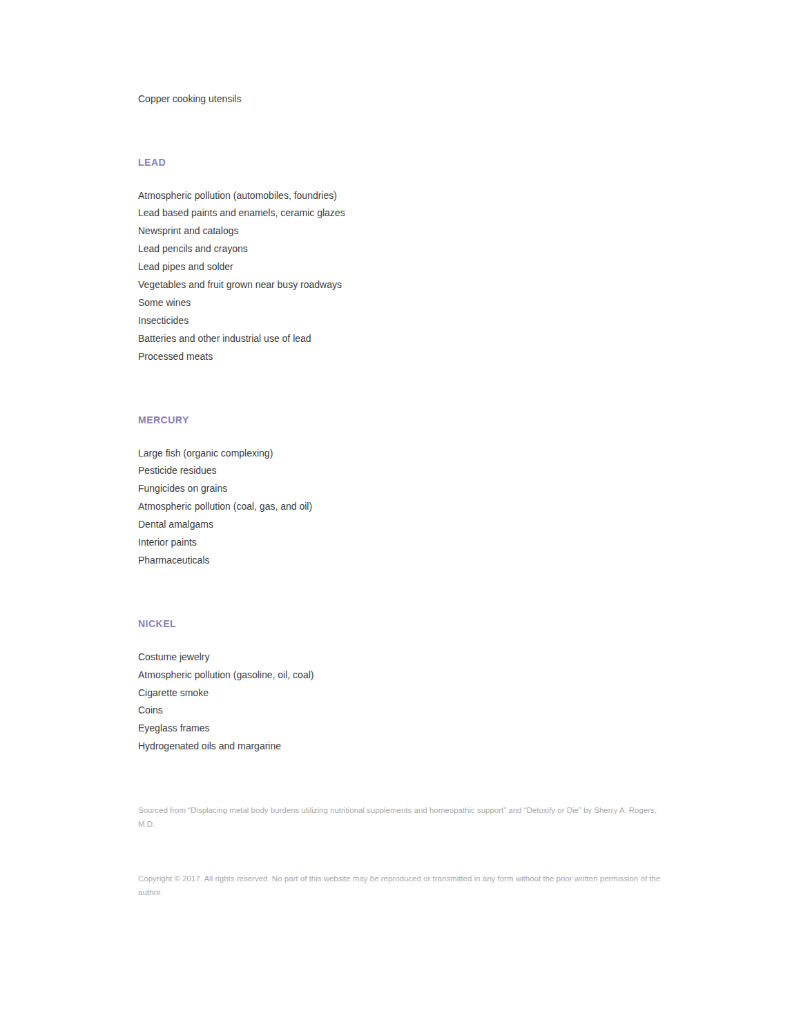Copper cooking utensils
LEAD
Atmospheric pollution (automobiles, foundries)
Lead based paints and enamels, ceramic glazes
Newsprint and catalogs
Lead pencils and crayons
Lead pipes and solder
Vegetables and fruit grown near busy roadways
Some wines
Insecticides
Batteries and other industrial use of lead
Processed meats
MERCURY
Large fish (organic complexing)
Pesticide residues
Fungicides on grains
Atmospheric pollution (coal, gas, and oil)
Dental amalgams
Interior paints
Pharmaceuticals
NICKEL
Costume jewelry
Atmospheric pollution (gasoline, oil, coal)
Cigarette smoke
Coins
Eyeglass frames
Hydrogenated oils and margarine
Sourced from “Displacing metal body burdens utilizing nutritional supplements and homeopathic support” and “Detoxify or Die” by Sherry A. Rogers, M.D.
Copyright © 2017. All rights reserved. No part of this website may be reproduced or transmitted in any form without the prior written permission of the author.